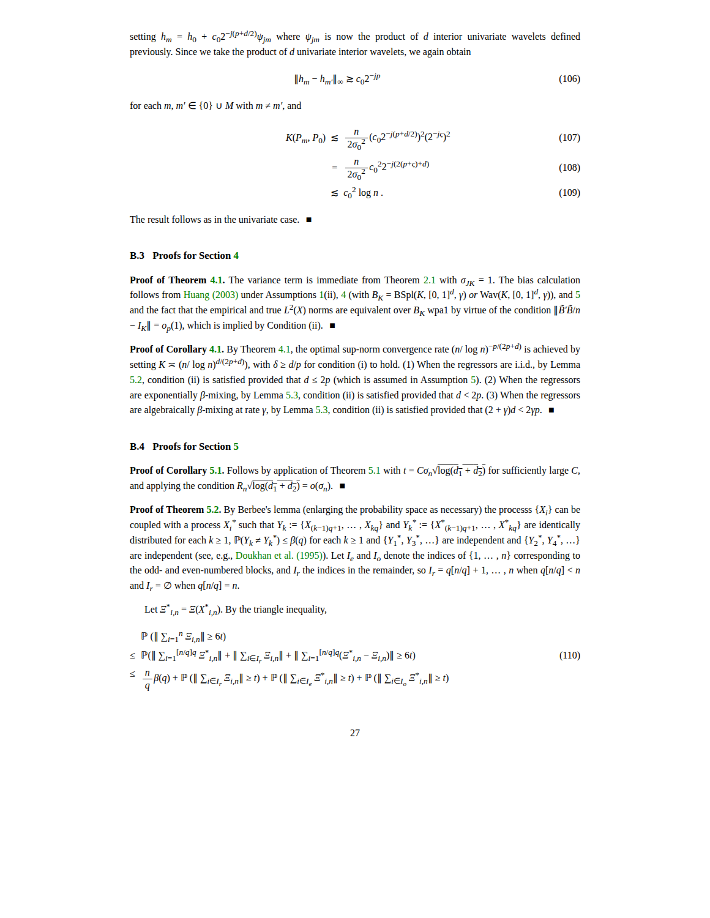setting hm = h0 + c02−j(p+d/2)ψjm where ψjm is now the product of d interior univariate wavelets defined previously. Since we take the product of d univariate interior wavelets, we again obtain
∥hm − hm′∥∞ ≳ c02−jp
(106)
for each m, m′ ∈ {0} ∪ M with m ≠ m′, and
K(Pm, P0)
≲
n 2σ02(c02−j(p+d/2))2(2−jς)2
(107)
=
n 2σ02 c022−j(2(p+ς)+d)
(108)
≲
c02 log n .
(109)
The result follows as in the univariate case. ■
B.3 Proofs for Section 4
Proof of Theorem 4.1. The variance term is immediate from Theorem 2.1 with σJK = 1. The bias calculation follows from Huang (2003) under Assumptions 1(ii), 4 (with BK = BSpl(K, [0, 1]d, γ) or Wav(K, [0, 1]d, γ)), and 5 and the fact that the empirical and true L2(X) norms are equivalent over BK wpa1 by virtue of the condition ∥B̃′B̃/n − IK∥ = op(1), which is implied by Condition (ii). ■
Proof of Corollary 4.1. By Theorem 4.1, the optimal sup-norm convergence rate (n/ log n)−p/(2p+d) is achieved by setting K ≍ (n/ log n)d/(2p+d)), with δ ≥ d/p for condition (i) to hold. (1) When the regressors are i.i.d., by Lemma 5.2, condition (ii) is satisfied provided that d ≤ 2p (which is assumed in Assumption 5). (2) When the regressors are exponentially β-mixing, by Lemma 5.3, condition (ii) is satisfied provided that d < 2p. (3) When the regressors are algebraically β-mixing at rate γ, by Lemma 5.3, condition (ii) is satisfied provided that (2 + γ)d < 2γp. ■
B.4 Proofs for Section 5
Proof of Corollary 5.1. Follows by application of Theorem 5.1 with t = Cσn√log(d1 + d2) for sufficiently large C, and applying the condition Rn√log(d1 + d2) = o(σn). ■
Proof of Theorem 5.2. By Berbee's lemma (enlarging the probability space as necessary) the processs {Xi} can be coupled with a process Xi* such that Yk := {X(k−1)q+1, … , Xkq} and Yk* := {X*(k−1)q+1, … , X*kq} are identically distributed for each k ≥ 1, ℙ(Yk ≠ Yk*) ≤ β(q) for each k ≥ 1 and {Y1*, Y3*, …} are independent and {Y2*, Y4*, …} are independent (see, e.g., Doukhan et al. (1995)). Let Ie and Io denote the indices of {1, … , n} corresponding to the odd- and even-numbered blocks, and Ir the indices in the remainder, so Ir = q[n/q] + 1, … , n when q[n/q] < n and Ir = ∅ when q[n/q] = n.
Let Ξ*i,n = Ξ(X*i,n). By the triangle inequality,
ℙ (∥ ∑i=1n Ξi,n∥ ≥ 6t)
≤
ℙ(∥ ∑i=1[n/q]q Ξ*i,n∥ + ∥ ∑i∈Ir Ξi,n∥ + ∥ ∑i=1[n/q]q(Ξ*i,n − Ξi,n)∥ ≥ 6t)
(110)
≤
nq β(q) + ℙ (∥ ∑i∈Ir Ξi,n∥ ≥ t) + ℙ (∥ ∑i∈Ie Ξ*i,n∥ ≥ t) + ℙ (∥ ∑i∈Io Ξ*i,n∥ ≥ t)
27